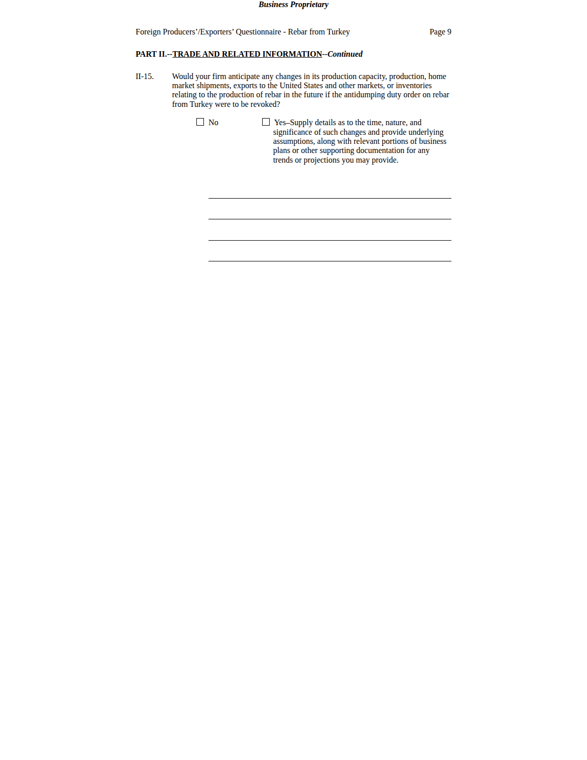Business Proprietary
Foreign Producers’/Exporters’ Questionnaire - Rebar from Turkey
Page 9
PART II.--TRADE AND RELATED INFORMATION--Continued
II-15.
Would your firm anticipate any changes in its production capacity, production, home market shipments, exports to the United States and other markets, or inventories relating to the production of rebar in the future if the antidumping duty order on rebar from Turkey were to be revoked?
No
Yes–Supply details as to the time, nature, and significance of such changes and provide underlying assumptions, along with relevant portions of business plans or other supporting documentation for any trends or projections you may provide.